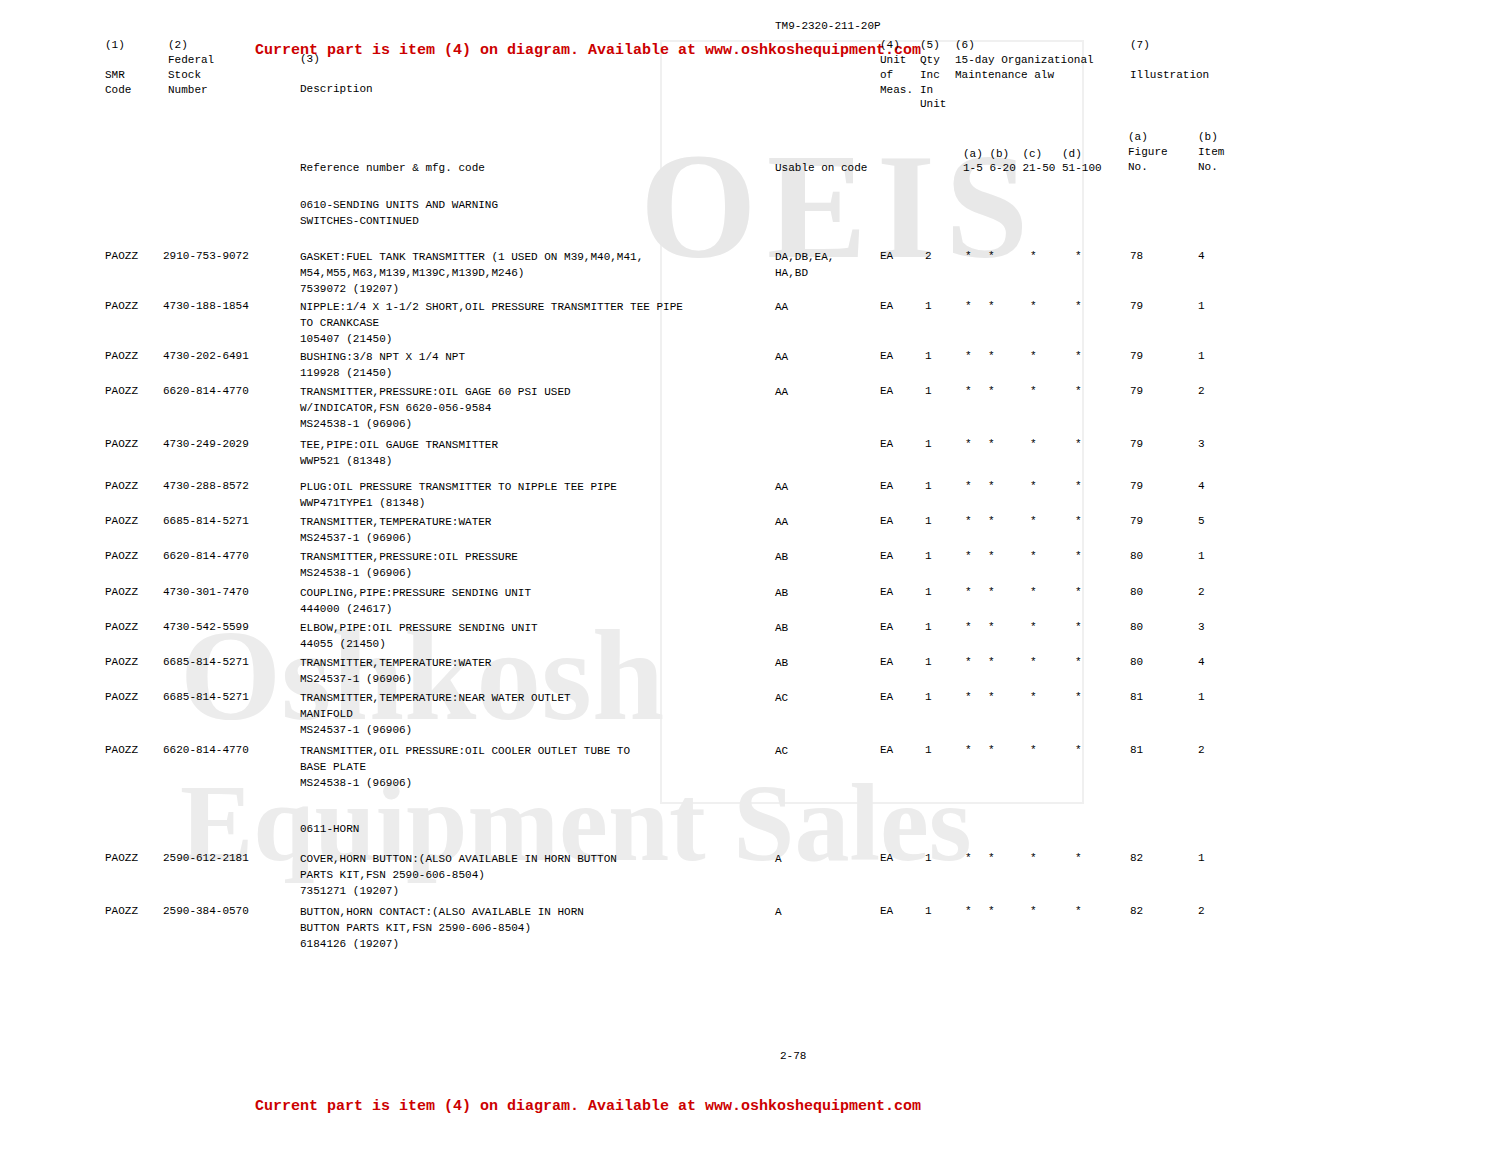OEIS
Oshkosh
Equipment Sales
TM9-2320-211-20P
Current part is item (4) on diagram. Available at www.oshkoshequipment.com
(1) SMR Code
(2) Federal Stock Number
(3) Description
(4) Unit of Meas.
(5) Qty Inc In Unit
(6) 15-day Organizational Maintenance alw
(7) Illustration
(a) Figure No.
(b) Item No.
(a) (b) (c) (d)
1-5 6-20 21-50 51-100
Reference number & mfg. code
Usable on code
0610-SENDING UNITS AND WARNING SWITCHES-CONTINUED
PAOZZ 2910-753-9072 GASKET:FUEL TANK TRANSMITTER (1 USED ON M39,M40,M41, M54,M55,M63,M139,M139C,M139D,M246) 7539072 (19207) DA,DB,EA, HA,BD EA 2 * * * * 78 4
PAOZZ 4730-188-1854 NIPPLE:1/4 X 1-1/2 SHORT,OIL PRESSURE TRANSMITTER TEE PIPE TO CRANKCASE 105407 (21450) AA EA 1 * * * * 79 1
PAOZZ 4730-202-6491 BUSHING:3/8 NPT X 1/4 NPT 119928 (21450) AA EA 1 * * * * 79 1
PAOZZ 6620-814-4770 TRANSMITTER,PRESSURE:OIL GAGE 60 PSI USED W/INDICATOR,FSN 6620-056-9584 MS24538-1 (96906) AA EA 1 * * * * 79 2
PAOZZ 4730-249-2029 TEE,PIPE:OIL GAUGE TRANSMITTER WWP521 (81348) EA 1 * * * * 79 3
PAOZZ 4730-288-8572 PLUG:OIL PRESSURE TRANSMITTER TO NIPPLE TEE PIPE WWP471TYPE1 (81348) AA EA 1 * * * * 79 4
PAOZZ 6685-814-5271 TRANSMITTER,TEMPERATURE:WATER MS24537-1 (96906) AA EA 1 * * * * 79 5
PAOZZ 6620-814-4770 TRANSMITTER,PRESSURE:OIL PRESSURE MS24538-1 (96906) AB EA 1 * * * * 80 1
PAOZZ 4730-301-7470 COUPLING,PIPE:PRESSURE SENDING UNIT 444000 (24617) AB EA 1 * * * * 80 2
PAOZZ 4730-542-5599 ELBOW,PIPE:OIL PRESSURE SENDING UNIT 44055 (21450) AB EA 1 * * * * 80 3
PAOZZ 6685-814-5271 TRANSMITTER,TEMPERATURE:WATER MS24537-1 (96906) AB EA 1 * * * * 80 4
PAOZZ 6685-814-5271 TRANSMITTER,TEMPERATURE:NEAR WATER OUTLET MANIFOLD MS24537-1 (96906) AC EA 1 * * * * 81 1
PAOZZ 6620-814-4770 TRANSMITTER,OIL PRESSURE:OIL COOLER OUTLET TUBE TO BASE PLATE MS24538-1 (96906) AC EA 1 * * * * 81 2
0611-HORN
PAOZZ 2590-612-2181 COVER,HORN BUTTON:(ALSO AVAILABLE IN HORN BUTTON PARTS KIT,FSN 2590-606-8504) 7351271 (19207) A EA 1 * * * * 82 1
PAOZZ 2590-384-0570 BUTTON,HORN CONTACT:(ALSO AVAILABLE IN HORN BUTTON PARTS KIT,FSN 2590-606-8504) 6184126 (19207) A EA 1 * * * * 82 2
2-78
Current part is item (4) on diagram. Available at www.oshkoshequipment.com